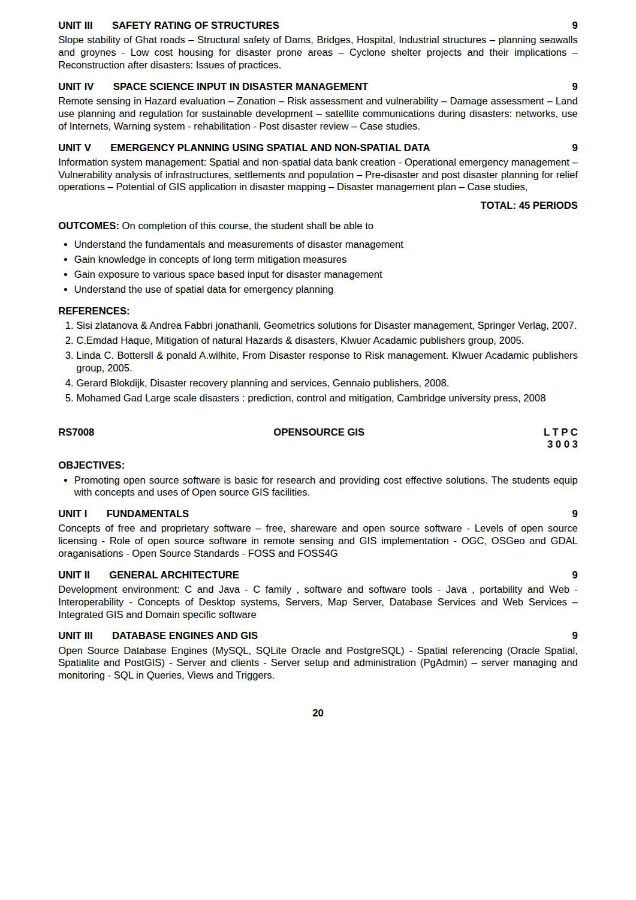UNIT III SAFETY RATING OF STRUCTURES 9
Slope stability of Ghat roads – Structural safety of Dams, Bridges, Hospital, Industrial structures – planning seawalls and groynes - Low cost housing for disaster prone areas – Cyclone shelter projects and their implications – Reconstruction after disasters: Issues of practices.
UNIT IV SPACE SCIENCE INPUT IN DISASTER MANAGEMENT 9
Remote sensing in Hazard evaluation – Zonation – Risk assessment and vulnerability – Damage assessment – Land use planning and regulation for sustainable development – satellite communications during disasters: networks, use of Internets, Warning system - rehabilitation - Post disaster review – Case studies.
UNIT V EMERGENCY PLANNING USING SPATIAL AND NON-SPATIAL DATA 9
Information system management: Spatial and non-spatial data bank creation - Operational emergency management – Vulnerability analysis of infrastructures, settlements and population – Pre-disaster and post disaster planning for relief operations – Potential of GIS application in disaster mapping – Disaster management plan – Case studies,
TOTAL: 45 PERIODS
OUTCOMES: On completion of this course, the student shall be able to
Understand the fundamentals and measurements of disaster management
Gain knowledge in concepts of long term mitigation measures
Gain exposure to various space based input for disaster management
Understand the use of spatial data for emergency planning
REFERENCES:
Sisi zlatanova & Andrea Fabbri jonathanli, Geometrics solutions for Disaster management, Springer Verlag, 2007.
C.Emdad Haque, Mitigation of natural Hazards & disasters, Klwuer Acadamic publishers group, 2005.
Linda C. Bottersll & ponald A.wilhite, From Disaster response to Risk management. Klwuer Acadamic publishers group, 2005.
Gerard Blokdijk, Disaster recovery planning and services, Gennaio publishers, 2008.
Mohamed Gad Large scale disasters : prediction, control and mitigation, Cambridge university press, 2008
RS7008 OPENSOURCE GIS L T P C 3 0 0 3
OBJECTIVES:
Promoting open source software is basic for research and providing cost effective solutions. The students equip with concepts and uses of Open source GIS facilities.
UNIT I FUNDAMENTALS 9
Concepts of free and proprietary software – free, shareware and open source software - Levels of open source licensing - Role of open source software in remote sensing and GIS implementation - OGC, OSGeo and GDAL oraganisations - Open Source Standards - FOSS and FOSS4G
UNIT II GENERAL ARCHITECTURE 9
Development environment: C and Java - C family , software and software tools - Java , portability and Web - Interoperability - Concepts of Desktop systems, Servers, Map Server, Database Services and Web Services – Integrated GIS and Domain specific software
UNIT III DATABASE ENGINES AND GIS 9
Open Source Database Engines (MySQL, SQLite Oracle and PostgreSQL) - Spatial referencing (Oracle Spatial, Spatialite and PostGIS) - Server and clients - Server setup and administration (PgAdmin) – server managing and monitoring - SQL in Queries, Views and Triggers.
20